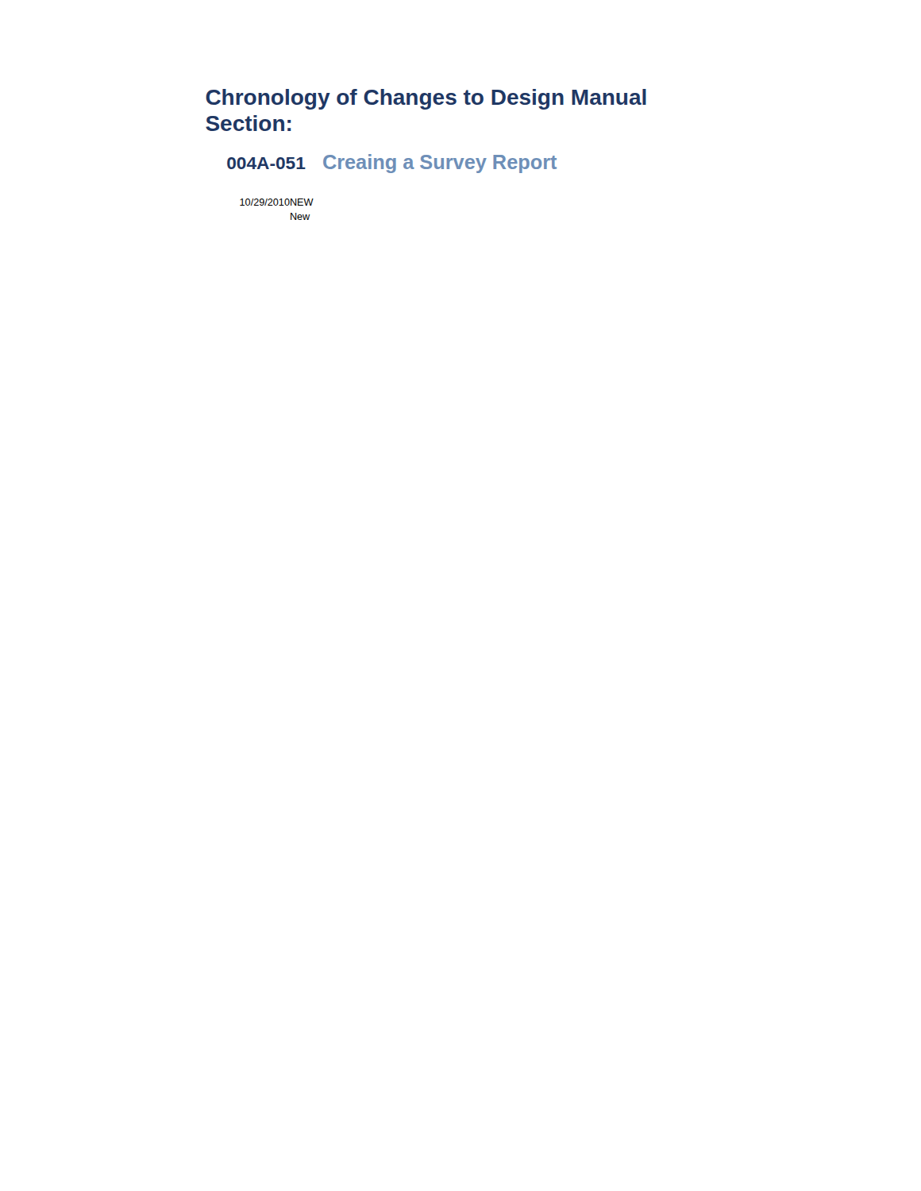Chronology of Changes to Design Manual Section:
004A-051 Creaing a Survey Report
| 10/29/2010 | NEW New |